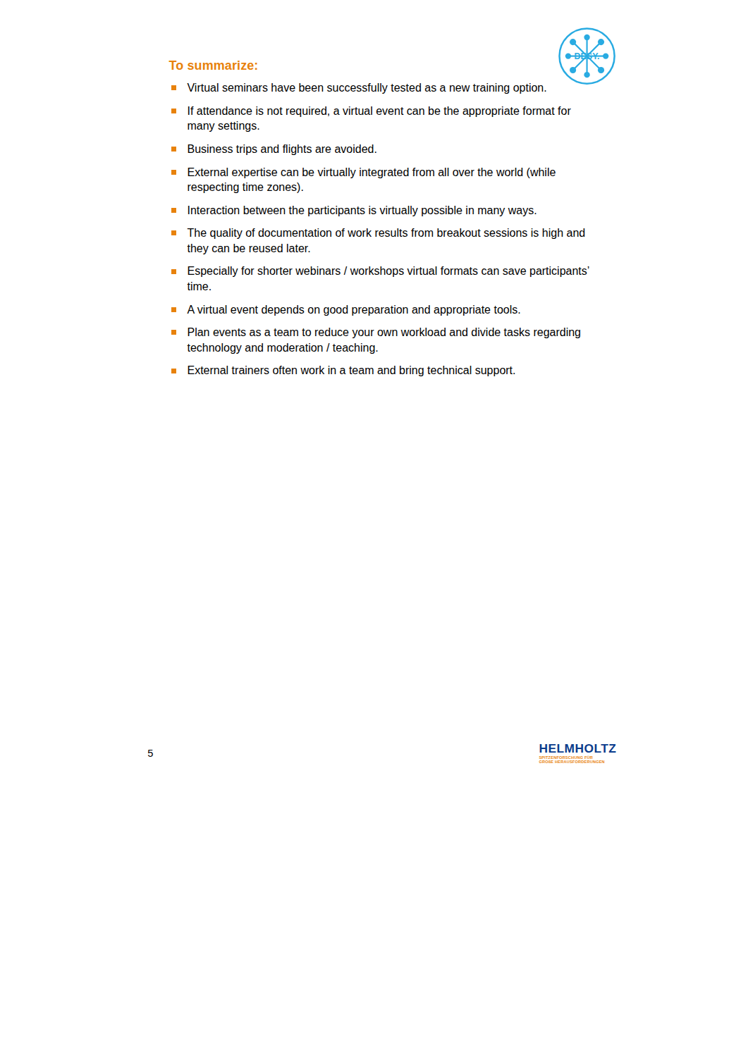DESY.
To summarize:
Virtual seminars have been successfully tested as a new training option.
If attendance is not required, a virtual event can be the appropriate format for many settings.
Business trips and flights are avoided.
External expertise can be virtually integrated from all over the world (while respecting time zones).
Interaction between the participants is virtually possible in many ways.
The quality of documentation of work results from breakout sessions is high and they can be reused later.
Especially for shorter webinars / workshops virtual formats can save participants’ time.
A virtual event depends on good preparation and appropriate tools.
Plan events as a team to reduce your own workload and divide tasks regarding technology and moderation / teaching.
External trainers often work in a team and bring technical support.
5
HELMHOLTZ
SPITZENFORSCHUNG FÜR
GROßE HERAUSFORDERUNGEN